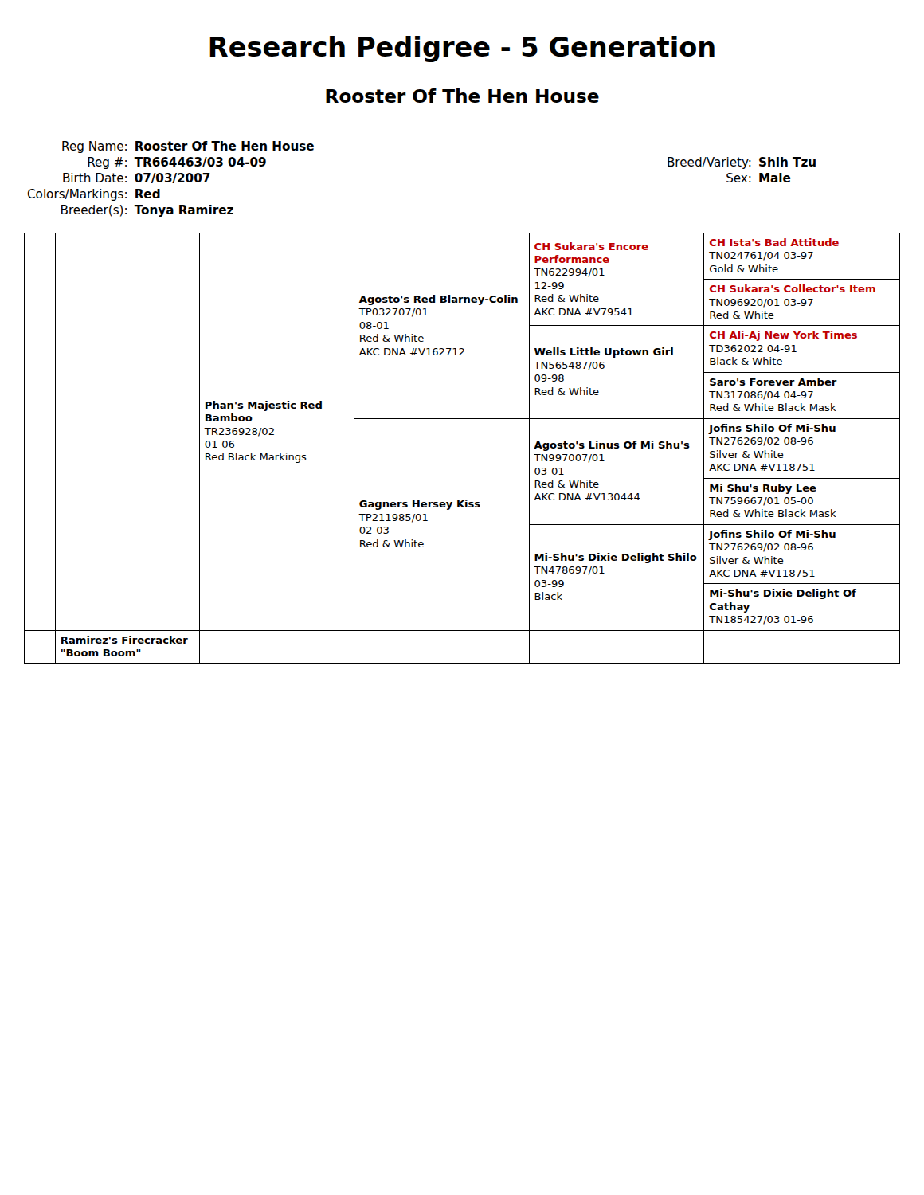Research Pedigree - 5 Generation
Rooster Of The Hen House
| Reg Name: | Rooster Of The Hen House | | |
| Reg #: | TR664463/03 04-09 | Breed/Variety: | Shih Tzu |
| Birth Date: | 07/03/2007 | Sex: | Male |
| Colors/Markings: | Red | | |
| Breeder(s): | Tonya Ramirez | | |
| | | Phan's Majestic Red Bamboo TR236928/02 01-06 Red Black Markings | Agosto's Red Blarney-Colin TP032707/01 08-01 Red & White AKC DNA #V162712 | CH Sukara's Encore Performance TN622994/01 12-99 Red & White AKC DNA #V79541 | CH Ista's Bad Attitude TN024761/04 03-97 Gold & White |
| CH Sukara's Collector's Item TN096920/01 03-97 Red & White |
| Wells Little Uptown Girl TN565487/06 09-98 Red & White | CH Ali-Aj New York Times TD362022 04-91 Black & White |
| Saro's Forever Amber TN317086/04 04-97 Red & White Black Mask |
| Gagners Hersey Kiss TP211985/01 02-03 Red & White | Agosto's Linus Of Mi Shu's TN997007/01 03-01 Red & White AKC DNA #V130444 | Jofins Shilo Of Mi-Shu TN276269/02 08-96 Silver & White AKC DNA #V118751 |
| Mi Shu's Ruby Lee TN759667/01 05-00 Red & White Black Mask |
| Mi-Shu's Dixie Delight Shilo TN478697/01 03-99 Black | Jofins Shilo Of Mi-Shu TN276269/02 08-96 Silver & White AKC DNA #V118751 |
| Mi-Shu's Dixie Delight Of Cathay TN185427/03 01-96 |
| | Ramirez's Firecracker "Boom Boom" | | | | |